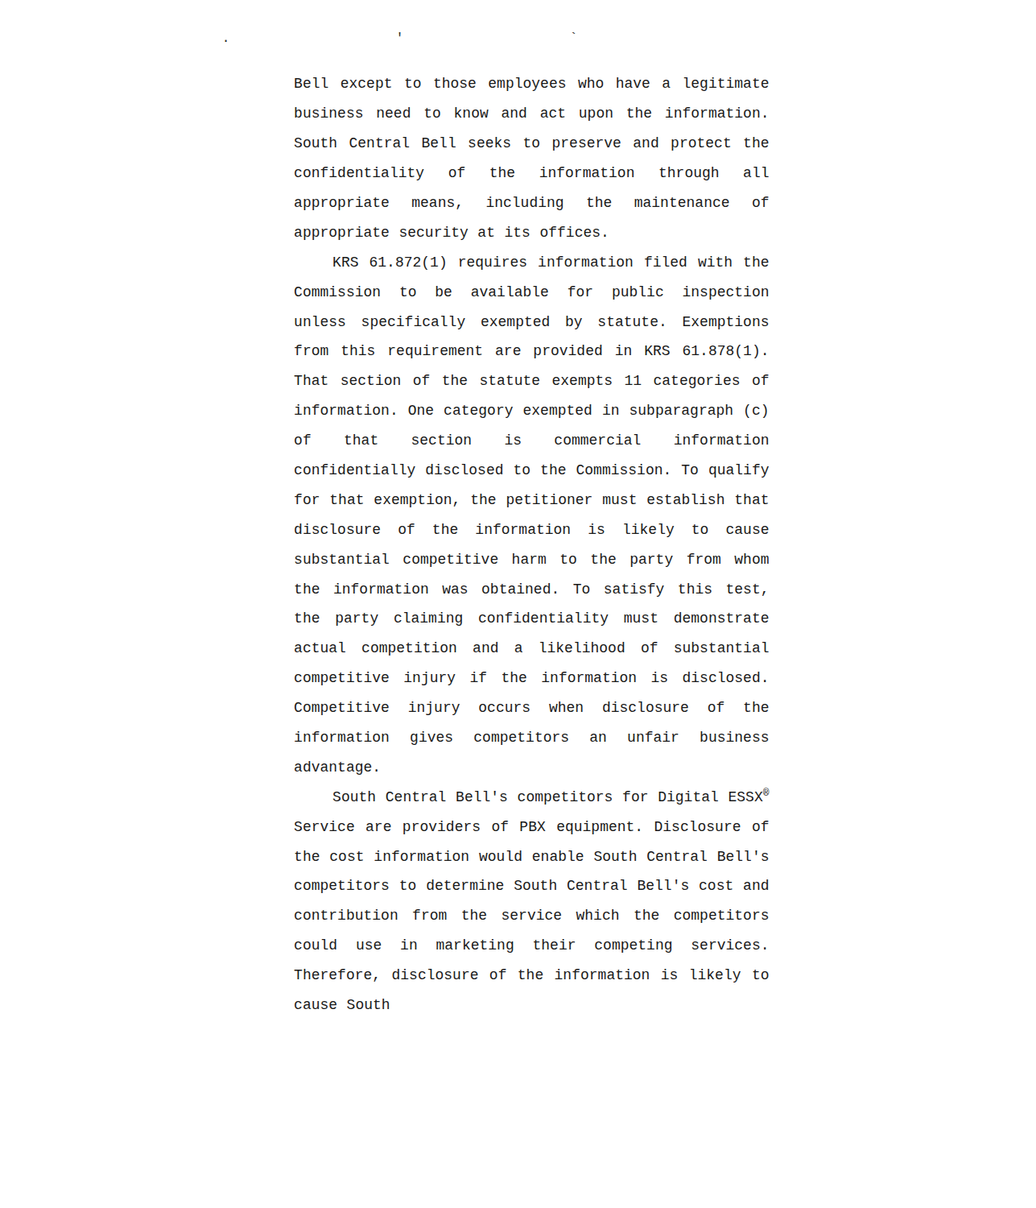. ' `
Bell except to those employees who have a legitimate business need to know and act upon the information. South Central Bell seeks to preserve and protect the confidentiality of the information through all appropriate means, including the maintenance of appropriate security at its offices.
KRS 61.872(1) requires information filed with the Commission to be available for public inspection unless specifically exempted by statute. Exemptions from this requirement are provided in KRS 61.878(1). That section of the statute exempts 11 categories of information. One category exempted in subparagraph (c) of that section is commercial information confidentially disclosed to the Commission. To qualify for that exemption, the petitioner must establish that disclosure of the information is likely to cause substantial competitive harm to the party from whom the information was obtained. To satisfy this test, the party claiming confidentiality must demonstrate actual competition and a likelihood of substantial competitive injury if the information is disclosed. Competitive injury occurs when disclosure of the information gives competitors an unfair business advantage.
South Central Bell's competitors for Digital ESSX® Service are providers of PBX equipment. Disclosure of the cost information would enable South Central Bell's competitors to determine South Central Bell's cost and contribution from the service which the competitors could use in marketing their competing services. Therefore, disclosure of the information is likely to cause South